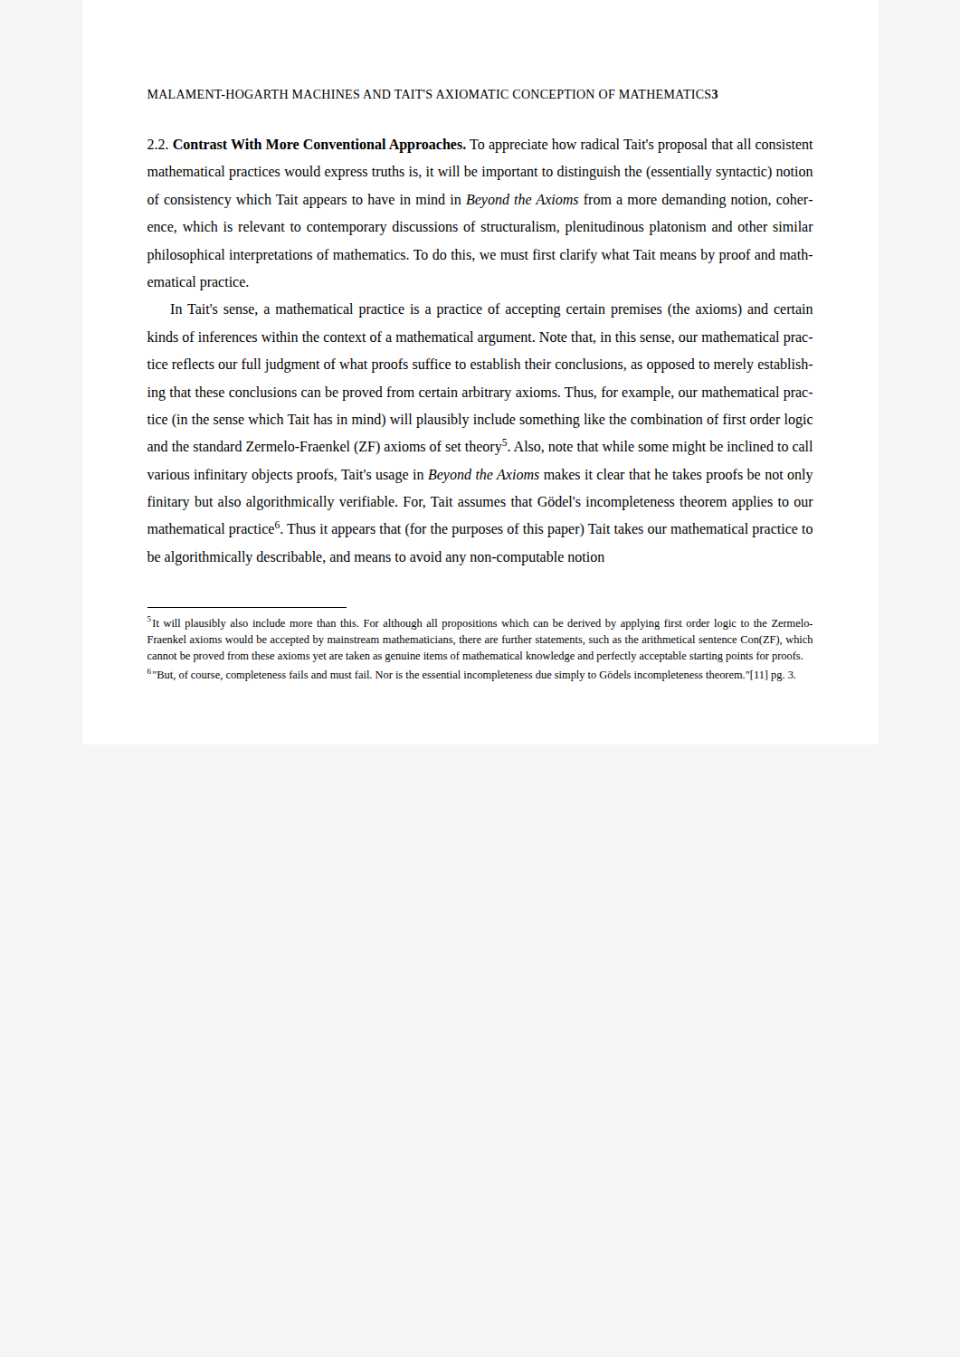MALAMENT-HOGARTH MACHINES AND TAIT'S AXIOMATIC CONCEPTION OF MATHEMATICS3
2.2. Contrast With More Conventional Approaches.
To appreciate how radical Tait's proposal that all consistent mathematical practices would express truths is, it will be important to distinguish the (essentially syntactic) notion of consistency which Tait appears to have in mind in Beyond the Axioms from a more demanding notion, coherence, which is relevant to contemporary discussions of structuralism, plenitudinous platonism and other similar philosophical interpretations of mathematics. To do this, we must first clarify what Tait means by proof and mathematical practice.
In Tait's sense, a mathematical practice is a practice of accepting certain premises (the axioms) and certain kinds of inferences within the context of a mathematical argument. Note that, in this sense, our mathematical practice reflects our full judgment of what proofs suffice to establish their conclusions, as opposed to merely establishing that these conclusions can be proved from certain arbitrary axioms. Thus, for example, our mathematical practice (in the sense which Tait has in mind) will plausibly include something like the combination of first order logic and the standard Zermelo-Fraenkel (ZF) axioms of set theory5. Also, note that while some might be inclined to call various infinitary objects proofs, Tait's usage in Beyond the Axioms makes it clear that he takes proofs be not only finitary but also algorithmically verifiable. For, Tait assumes that Gödel's incompleteness theorem applies to our mathematical practice6. Thus it appears that (for the purposes of this paper) Tait takes our mathematical practice to be algorithmically describable, and means to avoid any non-computable notion
5It will plausibly also include more than this. For although all propositions which can be derived by applying first order logic to the Zermelo-Fraenkel axioms would be accepted by mainstream mathematicians, there are further statements, such as the arithmetical sentence Con(ZF), which cannot be proved from these axioms yet are taken as genuine items of mathematical knowledge and perfectly acceptable starting points for proofs.
6"But, of course, completeness fails and must fail. Nor is the essential incompleteness due simply to Gödels incompleteness theorem."[11] pg. 3.